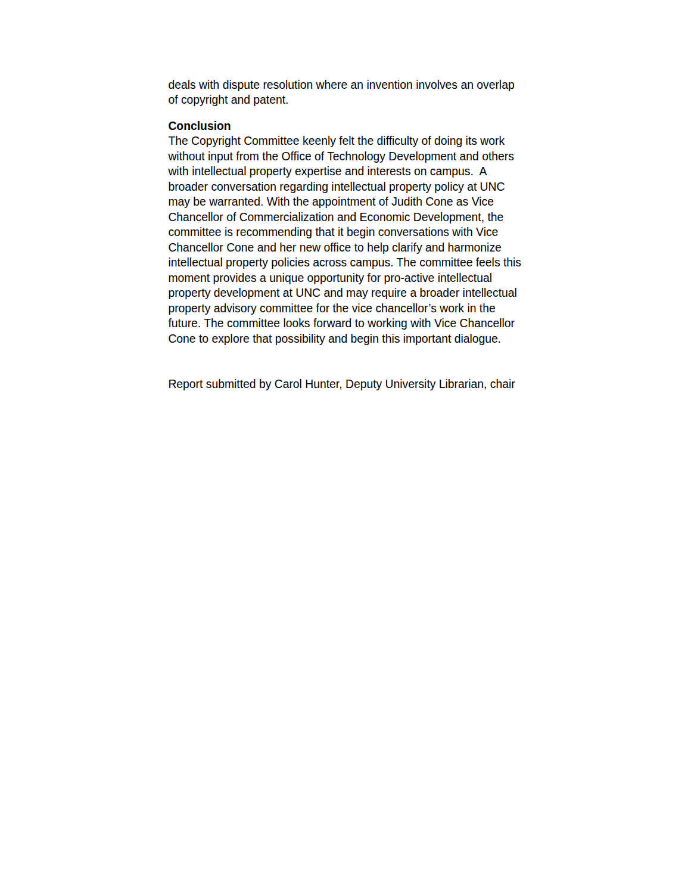deals with dispute resolution where an invention involves an overlap of copyright and patent.
Conclusion
The Copyright Committee keenly felt the difficulty of doing its work without input from the Office of Technology Development and others with intellectual property expertise and interests on campus. A broader conversation regarding intellectual property policy at UNC may be warranted. With the appointment of Judith Cone as Vice Chancellor of Commercialization and Economic Development, the committee is recommending that it begin conversations with Vice Chancellor Cone and her new office to help clarify and harmonize intellectual property policies across campus. The committee feels this moment provides a unique opportunity for pro-active intellectual property development at UNC and may require a broader intellectual property advisory committee for the vice chancellor’s work in the future. The committee looks forward to working with Vice Chancellor Cone to explore that possibility and begin this important dialogue.
Report submitted by Carol Hunter, Deputy University Librarian, chair